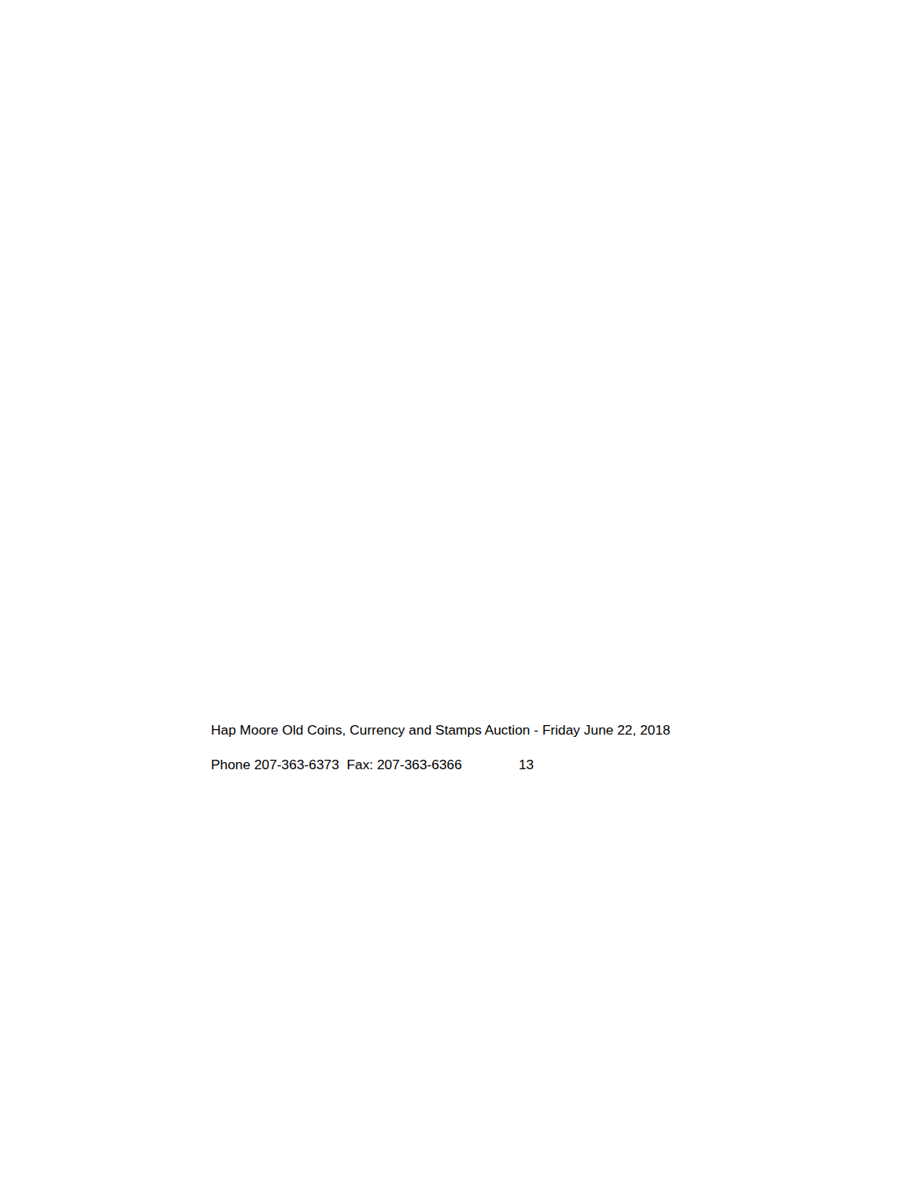Hap Moore Old Coins, Currency and Stamps Auction - Friday June 22, 2018
Phone 207-363-6373 Fax: 207-363-636613